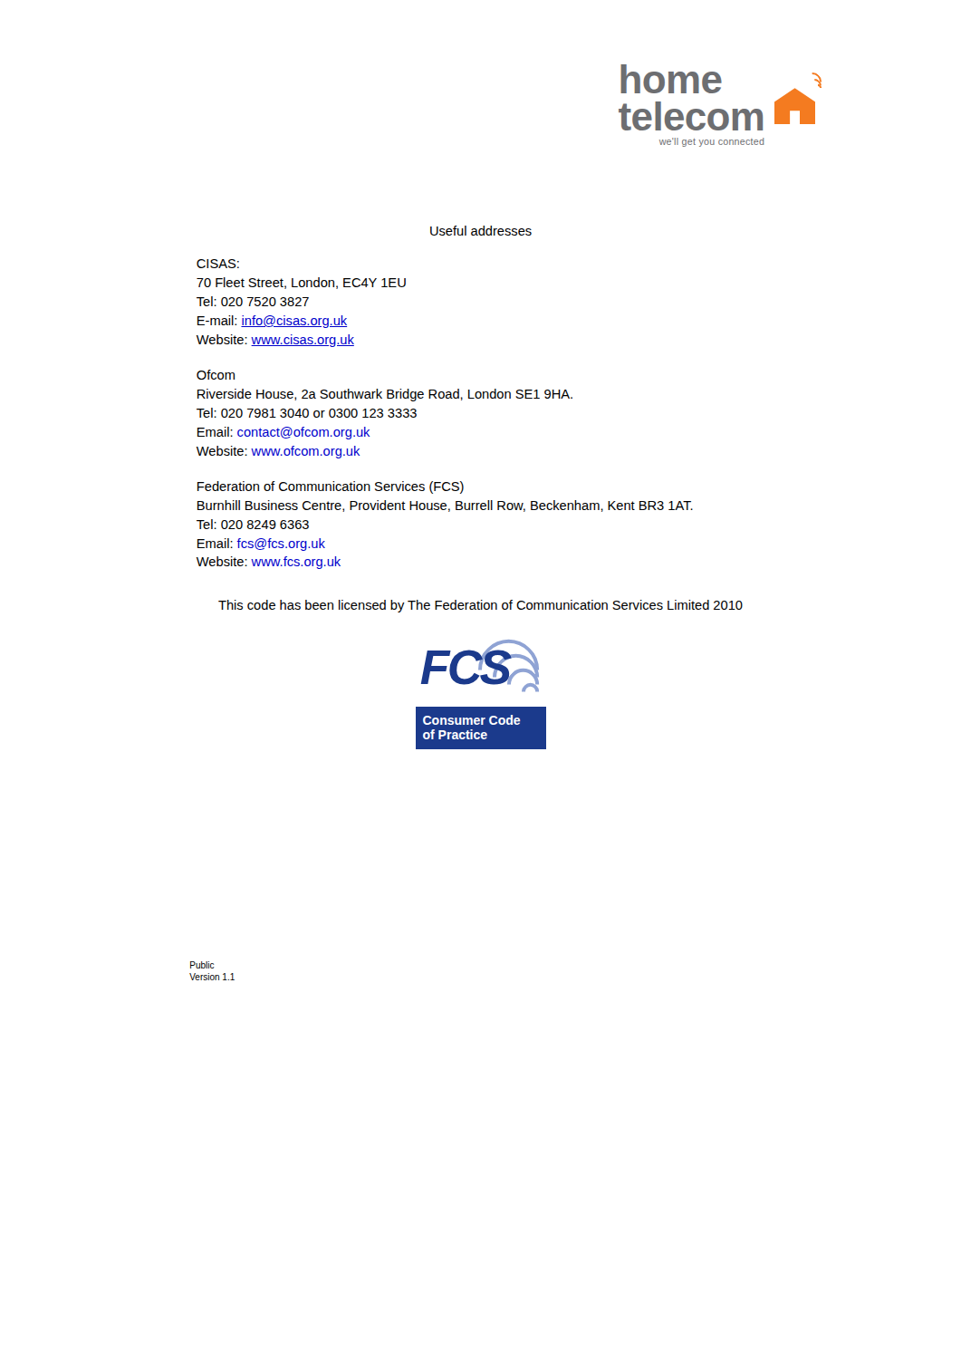home telecom we'll get you connected
Useful addresses
CISAS:
70 Fleet Street, London, EC4Y 1EU
Tel: 020 7520 3827
E-mail: info@cisas.org.uk
Website: www.cisas.org.uk
Ofcom
Riverside House, 2a Southwark Bridge Road, London SE1 9HA.
Tel: 020 7981 3040 or 0300 123 3333
Email: contact@ofcom.org.uk
Website: www.ofcom.org.uk
Federation of Communication Services (FCS)
Burnhill Business Centre, Provident House, Burrell Row, Beckenham, Kent BR3 1AT.
Tel: 020 8249 6363
Email: fcs@fcs.org.uk
Website: www.fcs.org.uk
This code has been licensed by The Federation of Communication Services Limited 2010
FCS
Consumer Code
of Practice
Public
Version 1.1